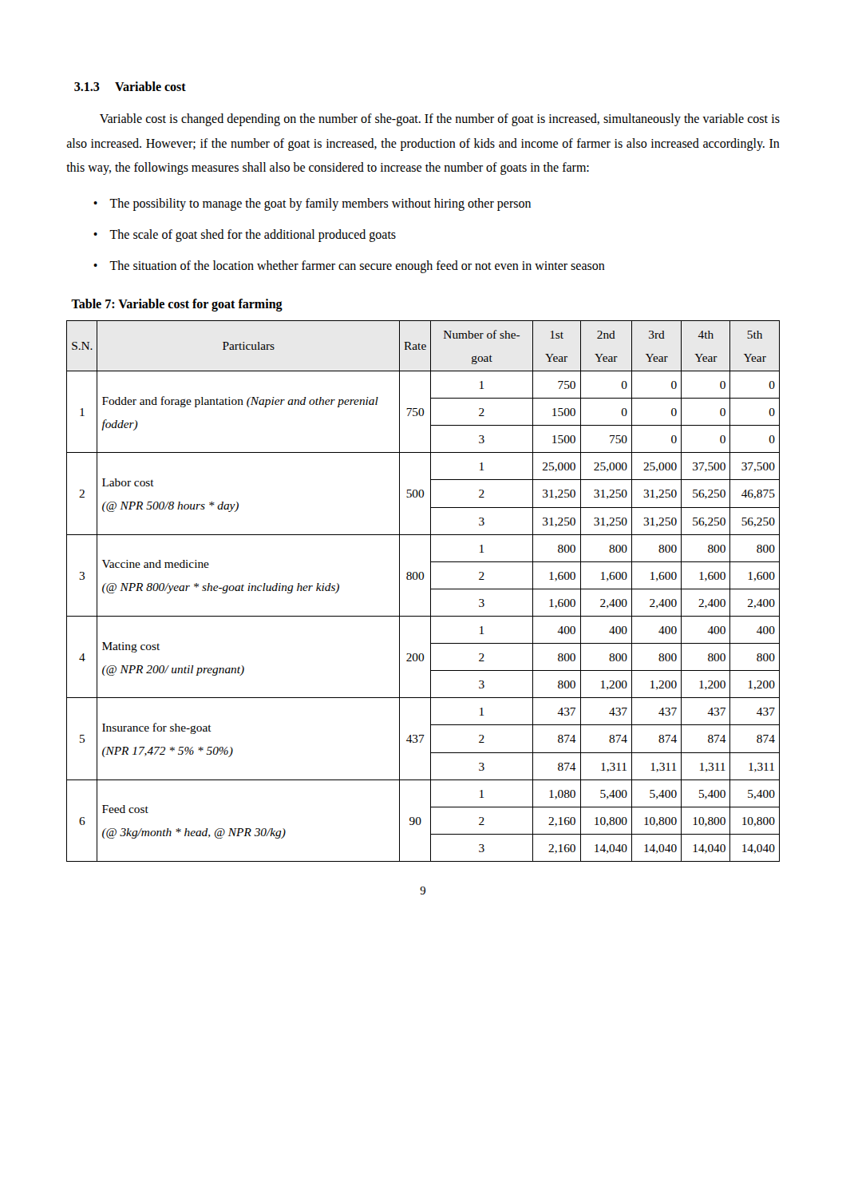3.1.3 Variable cost
Variable cost is changed depending on the number of she-goat. If the number of goat is increased, simultaneously the variable cost is also increased. However; if the number of goat is increased, the production of kids and income of farmer is also increased accordingly. In this way, the followings measures shall also be considered to increase the number of goats in the farm:
The possibility to manage the goat by family members without hiring other person
The scale of goat shed for the additional produced goats
The situation of the location whether farmer can secure enough feed or not even in winter season
Table 7: Variable cost for goat farming
| S.N. | Particulars | Rate | Number of she-goat | 1st Year | 2nd Year | 3rd Year | 4th Year | 5th Year |
| --- | --- | --- | --- | --- | --- | --- | --- | --- |
| 1 | Fodder and forage plantation (Napier and other perenial fodder) | 750 | 1 | 750 | 0 | 0 | 0 | 0 |
| 2 | 1500 | 0 | 0 | 0 | 0 |
| 3 | 1500 | 750 | 0 | 0 | 0 |
| 2 | Labor cost (@ NPR 500/8 hours * day) | 500 | 1 | 25,000 | 25,000 | 25,000 | 37,500 | 37,500 |
| 2 | 31,250 | 31,250 | 31,250 | 56,250 | 46,875 |
| 3 | 31,250 | 31,250 | 31,250 | 56,250 | 56,250 |
| 3 | Vaccine and medicine (@ NPR 800/year * she-goat including her kids) | 800 | 1 | 800 | 800 | 800 | 800 | 800 |
| 2 | 1,600 | 1,600 | 1,600 | 1,600 | 1,600 |
| 3 | 1,600 | 2,400 | 2,400 | 2,400 | 2,400 |
| 4 | Mating cost (@ NPR 200/ until pregnant) | 200 | 1 | 400 | 400 | 400 | 400 | 400 |
| 2 | 800 | 800 | 800 | 800 | 800 |
| 3 | 800 | 1,200 | 1,200 | 1,200 | 1,200 |
| 5 | Insurance for she-goat (NPR 17,472 * 5% * 50%) | 437 | 1 | 437 | 437 | 437 | 437 | 437 |
| 2 | 874 | 874 | 874 | 874 | 874 |
| 3 | 874 | 1,311 | 1,311 | 1,311 | 1,311 |
| 6 | Feed cost (@ 3kg/month * head, @ NPR 30/kg) | 90 | 1 | 1,080 | 5,400 | 5,400 | 5,400 | 5,400 |
| 2 | 2,160 | 10,800 | 10,800 | 10,800 | 10,800 |
| 3 | 2,160 | 14,040 | 14,040 | 14,040 | 14,040 |
9